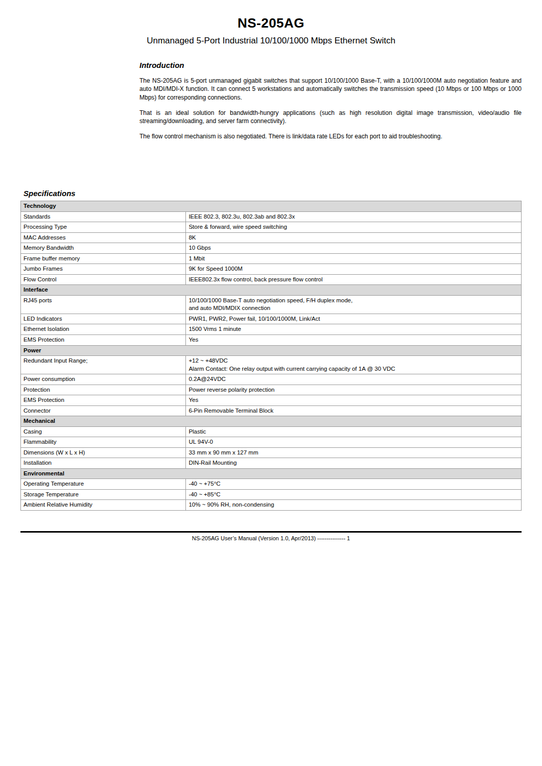NS-205AG
Unmanaged 5-Port Industrial 10/100/1000 Mbps Ethernet Switch
Introduction
The NS-205AG is 5-port unmanaged gigabit switches that support 10/100/1000 Base-T, with a 10/100/1000M auto negotiation feature and auto MDI/MDI-X function. It can connect 5 workstations and automatically switches the transmission speed (10 Mbps or 100 Mbps or 1000 Mbps) for corresponding connections.
That is an ideal solution for bandwidth-hungry applications (such as high resolution digital image transmission, video/audio file streaming/downloading, and server farm connectivity).
The flow control mechanism is also negotiated. There is link/data rate LEDs for each port to aid troubleshooting.
Specifications
| Technology |
| Standards | IEEE 802.3, 802.3u, 802.3ab and 802.3x |
| Processing Type | Store & forward, wire speed switching |
| MAC Addresses | 8K |
| Memory Bandwidth | 10 Gbps |
| Frame buffer memory | 1 Mbit |
| Jumbo Frames | 9K for Speed 1000M |
| Flow Control | IEEE802.3x flow control, back pressure flow control |
| Interface |
| RJ45 ports | 10/100/1000 Base-T auto negotiation speed, F/H duplex mode, and auto MDI/MDIX connection |
| LED Indicators | PWR1, PWR2, Power fail, 10/100/1000M, Link/Act |
| Ethernet Isolation | 1500 Vrms 1 minute |
| EMS Protection | Yes |
| Power |
| Redundant Input Range; | +12 ~ +48VDC Alarm Contact: One relay output with current carrying capacity of 1A @ 30 VDC |
| Power consumption | 0.2A@24VDC |
| Protection | Power reverse polarity protection |
| EMS Protection | Yes |
| Connector | 6-Pin Removable Terminal Block |
| Mechanical |
| Casing | Plastic |
| Flammability | UL 94V-0 |
| Dimensions (W x L x H) | 33 mm x 90 mm x 127 mm |
| Installation | DIN-Rail Mounting |
| Environmental |
| Operating Temperature | -40 ~ +75°C |
| Storage Temperature | -40 ~ +85°C |
| Ambient Relative Humidity | 10% ~ 90% RH, non-condensing |
NS-205AG User’s Manual (Version 1.0, Apr/2013) --------------- 1